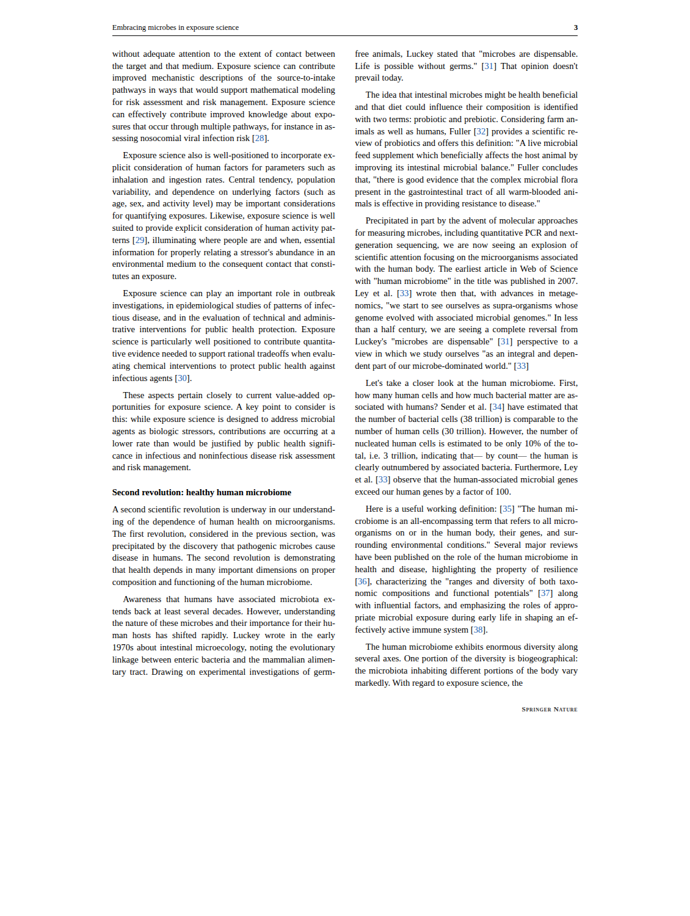Embracing microbes in exposure science 3
without adequate attention to the extent of contact between the target and that medium. Exposure science can contribute improved mechanistic descriptions of the source-to-intake pathways in ways that would support mathematical modeling for risk assessment and risk management. Exposure science can effectively contribute improved knowledge about exposures that occur through multiple pathways, for instance in assessing nosocomial viral infection risk [28].
Exposure science also is well-positioned to incorporate explicit consideration of human factors for parameters such as inhalation and ingestion rates. Central tendency, population variability, and dependence on underlying factors (such as age, sex, and activity level) may be important considerations for quantifying exposures. Likewise, exposure science is well suited to provide explicit consideration of human activity patterns [29], illuminating where people are and when, essential information for properly relating a stressor's abundance in an environmental medium to the consequent contact that constitutes an exposure.
Exposure science can play an important role in outbreak investigations, in epidemiological studies of patterns of infectious disease, and in the evaluation of technical and administrative interventions for public health protection. Exposure science is particularly well positioned to contribute quantitative evidence needed to support rational tradeoffs when evaluating chemical interventions to protect public health against infectious agents [30].
These aspects pertain closely to current value-added opportunities for exposure science. A key point to consider is this: while exposure science is designed to address microbial agents as biologic stressors, contributions are occurring at a lower rate than would be justified by public health significance in infectious and noninfectious disease risk assessment and risk management.
Second revolution: healthy human microbiome
A second scientific revolution is underway in our understanding of the dependence of human health on microorganisms. The first revolution, considered in the previous section, was precipitated by the discovery that pathogenic microbes cause disease in humans. The second revolution is demonstrating that health depends in many important dimensions on proper composition and functioning of the human microbiome.
Awareness that humans have associated microbiota extends back at least several decades. However, understanding the nature of these microbes and their importance for their human hosts has shifted rapidly. Luckey wrote in the early 1970s about intestinal microecology, noting the evolutionary linkage between enteric bacteria and the mammalian alimentary tract. Drawing on experimental investigations of germ-free animals, Luckey stated that "microbes are dispensable. Life is possible without germs." [31] That opinion doesn't prevail today.
The idea that intestinal microbes might be health beneficial and that diet could influence their composition is identified with two terms: probiotic and prebiotic. Considering farm animals as well as humans, Fuller [32] provides a scientific review of probiotics and offers this definition: "A live microbial feed supplement which beneficially affects the host animal by improving its intestinal microbial balance." Fuller concludes that, "there is good evidence that the complex microbial flora present in the gastrointestinal tract of all warm-blooded animals is effective in providing resistance to disease."
Precipitated in part by the advent of molecular approaches for measuring microbes, including quantitative PCR and next-generation sequencing, we are now seeing an explosion of scientific attention focusing on the microorganisms associated with the human body. The earliest article in Web of Science with "human microbiome" in the title was published in 2007. Ley et al. [33] wrote then that, with advances in metagenomics, "we start to see ourselves as supra-organisms whose genome evolved with associated microbial genomes." In less than a half century, we are seeing a complete reversal from Luckey's "microbes are dispensable" [31] perspective to a view in which we study ourselves "as an integral and dependent part of our microbe-dominated world." [33]
Let's take a closer look at the human microbiome. First, how many human cells and how much bacterial matter are associated with humans? Sender et al. [34] have estimated that the number of bacterial cells (38 trillion) is comparable to the number of human cells (30 trillion). However, the number of nucleated human cells is estimated to be only 10% of the total, i.e. 3 trillion, indicating that— by count— the human is clearly outnumbered by associated bacteria. Furthermore, Ley et al. [33] observe that the human-associated microbial genes exceed our human genes by a factor of 100.
Here is a useful working definition: [35] "The human microbiome is an all-encompassing term that refers to all microorganisms on or in the human body, their genes, and surrounding environmental conditions." Several major reviews have been published on the role of the human microbiome in health and disease, highlighting the property of resilience [36], characterizing the "ranges and diversity of both taxonomic compositions and functional potentials" [37] along with influential factors, and emphasizing the roles of appropriate microbial exposure during early life in shaping an effectively active immune system [38].
The human microbiome exhibits enormous diversity along several axes. One portion of the diversity is biogeographical: the microbiota inhabiting different portions of the body vary markedly. With regard to exposure science, the
Springer Nature